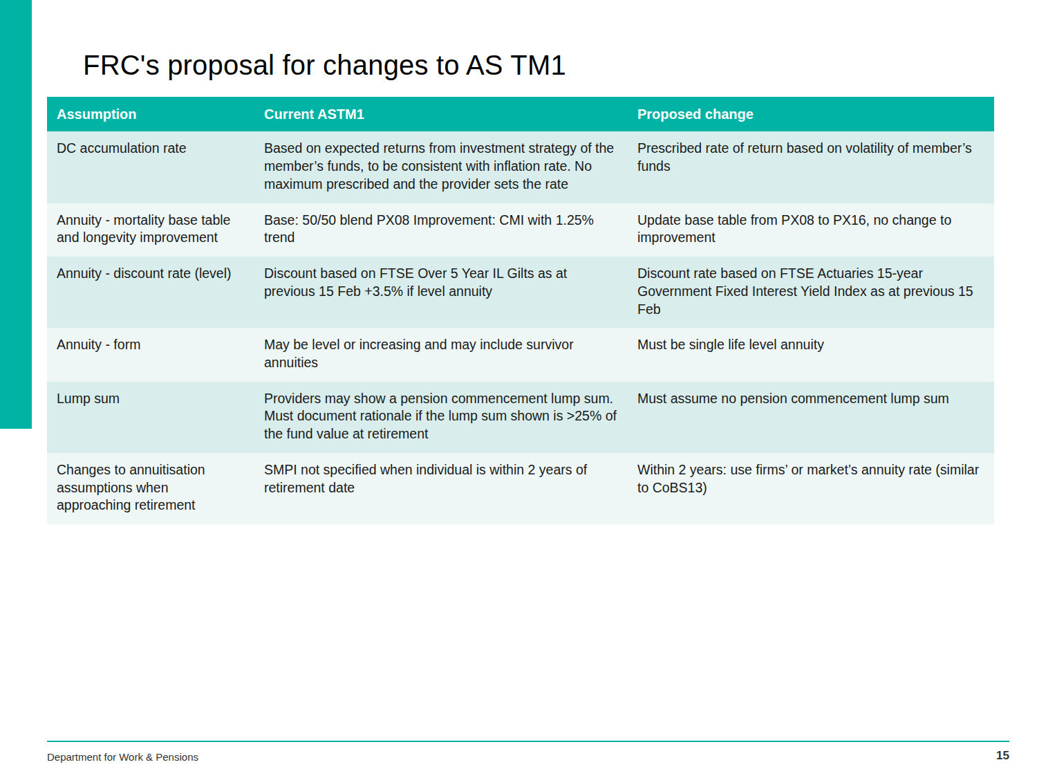FRC's proposal for changes to AS TM1
| Assumption | Current ASTM1 | Proposed change |
| --- | --- | --- |
| DC accumulation rate | Based on expected returns from investment strategy of the member’s funds, to be consistent with inflation rate. No maximum prescribed and the provider sets the rate | Prescribed rate of return based on volatility of member’s funds |
| Annuity - mortality base table and longevity improvement | Base: 50/50 blend PX08 Improvement: CMI with 1.25% trend | Update base table from PX08 to PX16, no change to improvement |
| Annuity - discount rate (level) | Discount based on FTSE Over 5 Year IL Gilts as at previous 15 Feb +3.5% if level annuity | Discount rate based on FTSE Actuaries 15-year Government Fixed Interest Yield Index as at previous 15 Feb |
| Annuity - form | May be level or increasing and may include survivor annuities | Must be single life level annuity |
| Lump sum | Providers may show a pension commencement lump sum. Must document rationale if the lump sum shown is >25% of the fund value at retirement | Must assume no pension commencement lump sum |
| Changes to annuitisation assumptions when approaching retirement | SMPI not specified when individual is within 2 years of retirement date | Within 2 years: use firms’ or market’s annuity rate (similar to CoBS13) |
Department for Work & Pensions
15